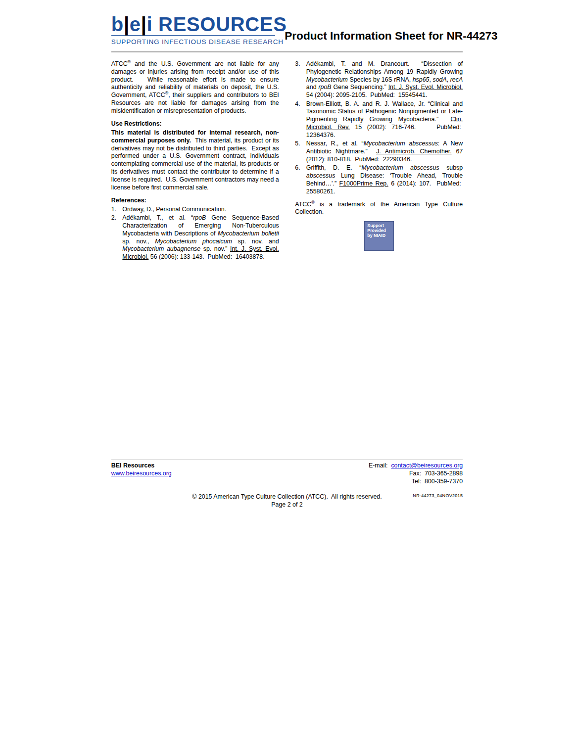b|e|i RESOURCES
SUPPORTING INFECTIOUS DISEASE RESEARCH
Product Information Sheet for NR-44273
ATCC® and the U.S. Government are not liable for any damages or injuries arising from receipt and/or use of this product. While reasonable effort is made to ensure authenticity and reliability of materials on deposit, the U.S. Government, ATCC®, their suppliers and contributors to BEI Resources are not liable for damages arising from the misidentification or misrepresentation of products.
Use Restrictions:
This material is distributed for internal research, non-commercial purposes only. This material, its product or its derivatives may not be distributed to third parties. Except as performed under a U.S. Government contract, individuals contemplating commercial use of the material, its products or its derivatives must contact the contributor to determine if a license is required. U.S. Government contractors may need a license before first commercial sale.
References:
Ordway, D., Personal Communication.
Adékambi, T., et al. “rpoB Gene Sequence-Based Characterization of Emerging Non-Tuberculous Mycobacteria with Descriptions of Mycobacterium bolletii sp. nov., Mycobacterium phocaicum sp. nov. and Mycobacterium aubagnense sp. nov.” Int. J. Syst. Evol. Microbiol. 56 (2006): 133-143. PubMed: 16403878.
Adékambi, T. and M. Drancourt. “Dissection of Phylogenetic Relationships Among 19 Rapidly Growing Mycobacterium Species by 16S rRNA, hsp65, sodA, recA and rpoB Gene Sequencing.” Int. J. Syst. Evol. Microbiol. 54 (2004): 2095-2105. PubMed: 15545441.
Brown-Elliott, B. A. and R. J. Wallace, Jr. “Clinical and Taxonomic Status of Pathogenic Nonpigmented or Late-Pigmenting Rapidly Growing Mycobacteria.” Clin. Microbiol. Rev. 15 (2002): 716-746. PubMed: 12364376.
Nessar, R., et al. “Mycobacterium abscessus: A New Antibiotic Nightmare.” J. Antimicrob. Chemother. 67 (2012): 810-818. PubMed: 22290346.
Griffith, D. E. “Mycobacterium abscessus subsp abscessus Lung Disease: ‘Trouble Ahead, Trouble Behind…’.” F1000Prime Rep. 6 (2014): 107. PubMed: 25580261.
ATCC® is a trademark of the American Type Culture Collection.
Support Provided by NIAID
BEI Resources
www.beiresources.org
E-mail: contact@beiresources.org
Fax: 703-365-2898
Tel: 800-359-7370
© 2015 American Type Culture Collection (ATCC). All rights reserved.
Page 2 of 2 NR-44273_04NOV2015